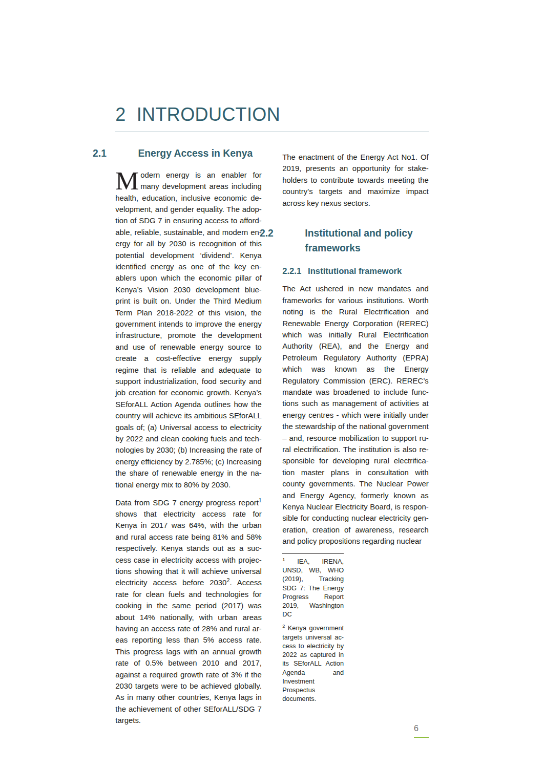2 INTRODUCTION
2.1 Energy Access in Kenya
Modern energy is an enabler for many development areas including health, education, inclusive economic development, and gender equality. The adoption of SDG 7 in ensuring access to affordable, reliable, sustainable, and modern energy for all by 2030 is recognition of this potential development ‘dividend’. Kenya identified energy as one of the key enablers upon which the economic pillar of Kenya’s Vision 2030 development blueprint is built on. Under the Third Medium Term Plan 2018-2022 of this vision, the government intends to improve the energy infrastructure, promote the development and use of renewable energy source to create a cost-effective energy supply regime that is reliable and adequate to support industrialization, food security and job creation for economic growth. Kenya’s SEforALL Action Agenda outlines how the country will achieve its ambitious SEforALL goals of; (a) Universal access to electricity by 2022 and clean cooking fuels and technologies by 2030; (b) Increasing the rate of energy efficiency by 2.785%; (c) Increasing the share of renewable energy in the national energy mix to 80% by 2030.
Data from SDG 7 energy progress report1 shows that electricity access rate for Kenya in 2017 was 64%, with the urban and rural access rate being 81% and 58% respectively. Kenya stands out as a success case in electricity access with projections showing that it will achieve universal electricity access before 20302. Access rate for clean fuels and technologies for cooking in the same period (2017) was about 14% nationally, with urban areas having an access rate of 28% and rural areas reporting less than 5% access rate. This progress lags with an annual growth rate of 0.5% between 2010 and 2017, against a required growth rate of 3% if the 2030 targets were to be achieved globally. As in many other countries, Kenya lags in the achievement of other SEforALL/SDG 7 targets.
The enactment of the Energy Act No1. Of 2019, presents an opportunity for stakeholders to contribute towards meeting the country’s targets and maximize impact across key nexus sectors.
2.2 Institutional and policy frameworks
2.2.1 Institutional framework
The Act ushered in new mandates and frameworks for various institutions. Worth noting is the Rural Electrification and Renewable Energy Corporation (REREC) which was initially Rural Electrification Authority (REA), and the Energy and Petroleum Regulatory Authority (EPRA) which was known as the Energy Regulatory Commission (ERC). REREC’s mandate was broadened to include functions such as management of activities at energy centres - which were initially under the stewardship of the national government – and, resource mobilization to support rural electrification. The institution is also responsible for developing rural electrification master plans in consultation with county governments. The Nuclear Power and Energy Agency, formerly known as Kenya Nuclear Electricity Board, is responsible for conducting nuclear electricity generation, creation of awareness, research and policy propositions regarding nuclear
1 IEA, IRENA, UNSD, WB, WHO (2019), Tracking SDG 7: The Energy Progress Report 2019, Washington DC
2 Kenya government targets universal access to electricity by 2022 as captured in its SEforALL Action Agenda and Investment Prospectus documents.
6